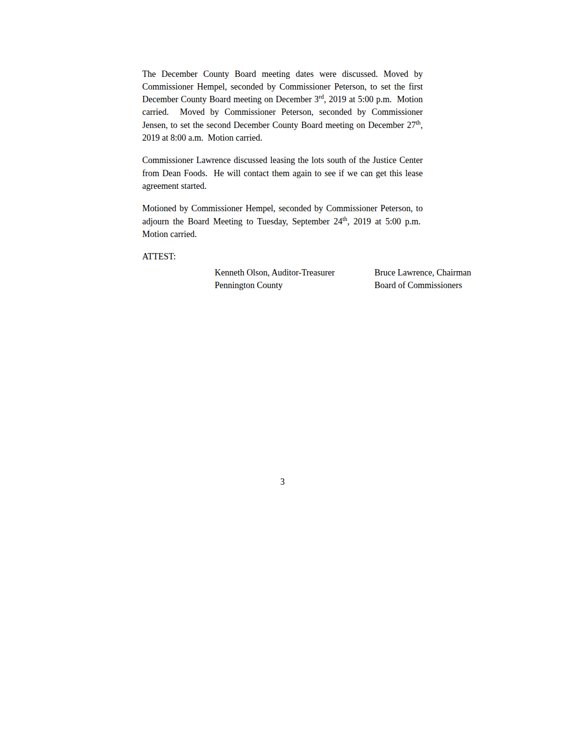The December County Board meeting dates were discussed. Moved by Commissioner Hempel, seconded by Commissioner Peterson, to set the first December County Board meeting on December 3rd, 2019 at 5:00 p.m. Motion carried. Moved by Commissioner Peterson, seconded by Commissioner Jensen, to set the second December County Board meeting on December 27th, 2019 at 8:00 a.m. Motion carried.
Commissioner Lawrence discussed leasing the lots south of the Justice Center from Dean Foods. He will contact them again to see if we can get this lease agreement started.
Motioned by Commissioner Hempel, seconded by Commissioner Peterson, to adjourn the Board Meeting to Tuesday, September 24th, 2019 at 5:00 p.m. Motion carried.
ATTEST:
| Kenneth Olson, Auditor-Treasurer | Bruce Lawrence, Chairman |
| Pennington County | Board of Commissioners |
3